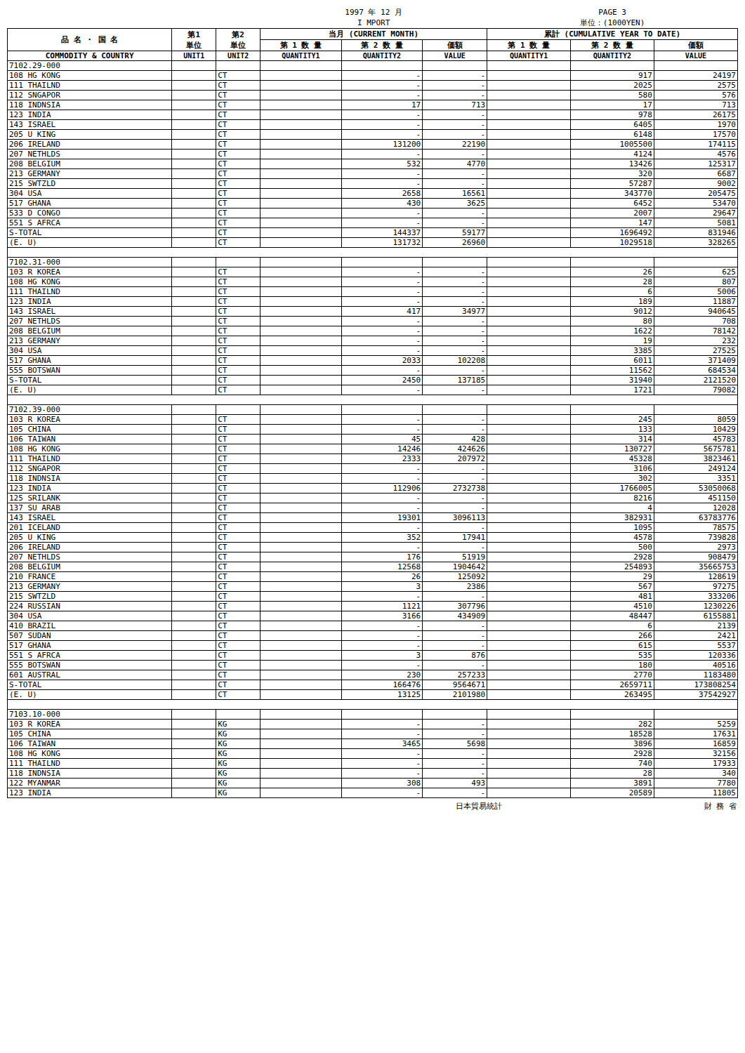| | 1997 年 12 月 | PAGE 3 |
| | I MPORT | 単位：(1000YEN) |
| 品 名 ・ 国 名 | 第1 単位 | 第2 単位 | 当月 (CURRENT MONTH) | 累計 (CUMULATIVE YEAR TO DATE) |
| 第 1 数 量 | 第 2 数 量 | 価額 | 第 1 数 量 | 第 2 数 量 | 価額 |
| COMMODITY & COUNTRY | UNIT1 | UNIT2 | QUANTITY1 | QUANTITY2 | VALUE | QUANTITY1 | QUANTITY2 | VALUE |
| 7102.29-000 | | | | | | | | |
| 108 HG KONG | | CT | | - | - | | 917 | 24197 |
| 111 THAILND | | CT | | - | - | | 2025 | 2575 |
| 112 SNGAPOR | | CT | | - | - | | 580 | 576 |
| 118 INDNSIA | | CT | | 17 | 713 | | 17 | 713 |
| 123 INDIA | | CT | | - | - | | 978 | 26175 |
| 143 ISRAEL | | CT | | - | - | | 6405 | 1970 |
| 205 U KING | | CT | | - | - | | 6148 | 17570 |
| 206 IRELAND | | CT | | 131200 | 22190 | | 1005500 | 174115 |
| 207 NETHLDS | | CT | | - | - | | 4124 | 4576 |
| 208 BELGIUM | | CT | | 532 | 4770 | | 13426 | 125317 |
| 213 GERMANY | | CT | | - | - | | 320 | 6687 |
| 215 SWTZLD | | CT | | - | - | | 57287 | 9002 |
| 304 USA | | CT | | 2658 | 16561 | | 343770 | 205475 |
| 517 GHANA | | CT | | 430 | 3625 | | 6452 | 53470 |
| 533 D CONGO | | CT | | - | - | | 2007 | 29647 |
| 551 S AFRCA | | CT | | - | - | | 147 | 5081 |
| S-TOTAL | | CT | | 144337 | 59177 | | 1696492 | 831946 |
| (E. U) | | CT | | 131732 | 26960 | | 1029518 | 328265 |
| 7102.31-000 | | | | | | | | |
| 103 R KOREA | | CT | | - | - | | 26 | 625 |
| 108 HG KONG | | CT | | - | - | | 28 | 807 |
| 111 THAILND | | CT | | - | - | | 6 | 5006 |
| 123 INDIA | | CT | | - | - | | 189 | 11887 |
| 143 ISRAEL | | CT | | 417 | 34977 | | 9012 | 940645 |
| 207 NETHLDS | | CT | | - | - | | 80 | 708 |
| 208 BELGIUM | | CT | | - | - | | 1622 | 78142 |
| 213 GERMANY | | CT | | - | - | | 19 | 232 |
| 304 USA | | CT | | - | - | | 3385 | 27525 |
| 517 GHANA | | CT | | 2033 | 102208 | | 6011 | 371409 |
| 555 BOTSWAN | | CT | | - | - | | 11562 | 684534 |
| S-TOTAL | | CT | | 2450 | 137185 | | 31940 | 2121520 |
| (E. U) | | CT | | - | - | | 1721 | 79082 |
| 7102.39-000 | | | | | | | | |
| 103 R KOREA | | CT | | - | - | | 245 | 8059 |
| 105 CHINA | | CT | | - | - | | 133 | 10429 |
| 106 TAIWAN | | CT | | 45 | 428 | | 314 | 45783 |
| 108 HG KONG | | CT | | 14246 | 424626 | | 130727 | 5675781 |
| 111 THAILND | | CT | | 2333 | 207972 | | 45328 | 3823461 |
| 112 SNGAPOR | | CT | | - | - | | 3106 | 249124 |
| 118 INDNSIA | | CT | | - | - | | 302 | 3351 |
| 123 INDIA | | CT | | 112906 | 2732738 | | 1766005 | 53050068 |
| 125 SRILANK | | CT | | - | - | | 8216 | 451150 |
| 137 SU ARAB | | CT | | - | - | | 4 | 12028 |
| 143 ISRAEL | | CT | | 19301 | 3096113 | | 382931 | 63783776 |
| 201 ICELAND | | CT | | - | - | | 1095 | 78575 |
| 205 U KING | | CT | | 352 | 17941 | | 4578 | 739828 |
| 206 IRELAND | | CT | | - | - | | 500 | 2973 |
| 207 NETHLDS | | CT | | 176 | 51919 | | 2928 | 908479 |
| 208 BELGIUM | | CT | | 12568 | 1904642 | | 254893 | 35665753 |
| 210 FRANCE | | CT | | 26 | 125092 | | 29 | 128619 |
| 213 GERMANY | | CT | | 3 | 2386 | | 567 | 97275 |
| 215 SWTZLD | | CT | | - | - | | 481 | 333206 |
| 224 RUSSIAN | | CT | | 1121 | 307796 | | 4510 | 1230226 |
| 304 USA | | CT | | 3166 | 434909 | | 48447 | 6155881 |
| 410 BRAZIL | | CT | | - | - | | 6 | 2139 |
| 507 SUDAN | | CT | | - | - | | 266 | 2421 |
| 517 GHANA | | CT | | - | - | | 615 | 5537 |
| 551 S AFRCA | | CT | | 3 | 876 | | 535 | 120336 |
| 555 BOTSWAN | | CT | | - | - | | 180 | 40516 |
| 601 AUSTRAL | | CT | | 230 | 257233 | | 2770 | 1183480 |
| S-TOTAL | | CT | | 166476 | 9564671 | | 2659711 | 173808254 |
| (E. U) | | CT | | 13125 | 2101980 | | 263495 | 37542927 |
| 7103.10-000 | | | | | | | | |
| 103 R KOREA | | KG | | - | - | | 282 | 5259 |
| 105 CHINA | | KG | | - | - | | 18528 | 17631 |
| 106 TAIWAN | | KG | | 3465 | 5698 | | 3896 | 16859 |
| 108 HG KONG | | KG | | - | - | | 2928 | 32156 |
| 111 THAILND | | KG | | - | - | | 740 | 17933 |
| 118 INDNSIA | | KG | | - | - | | 28 | 340 |
| 122 MYANMAR | | KG | | 308 | 493 | | 3891 | 7780 |
| 123 INDIA | | KG | | - | - | | 20589 | 11805 |
| | 日本貿易統計 | 財 務 省 |